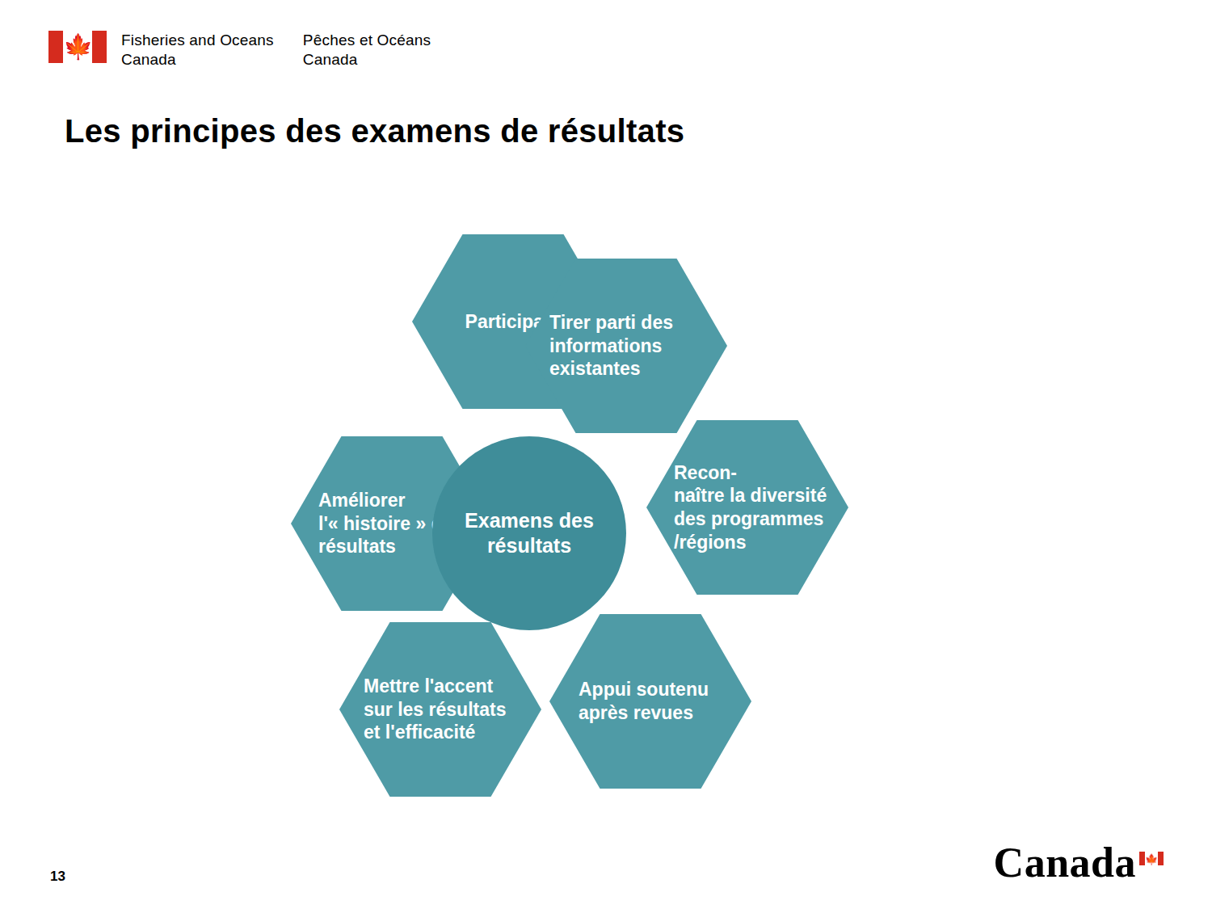🍁
Fisheries and Oceans
Canada
Pêches et Océans
Canada
Les principes des examens de résultats
Participatif
Tirer parti des informations existantes
Recon-
naître la diversité des programmes /régions
Appui soutenu après revues
Mettre l'accent sur les résultats et l'efficacité
Améliorer l'« histoire » des résultats
Examens des résultats
13
Canada
🍁